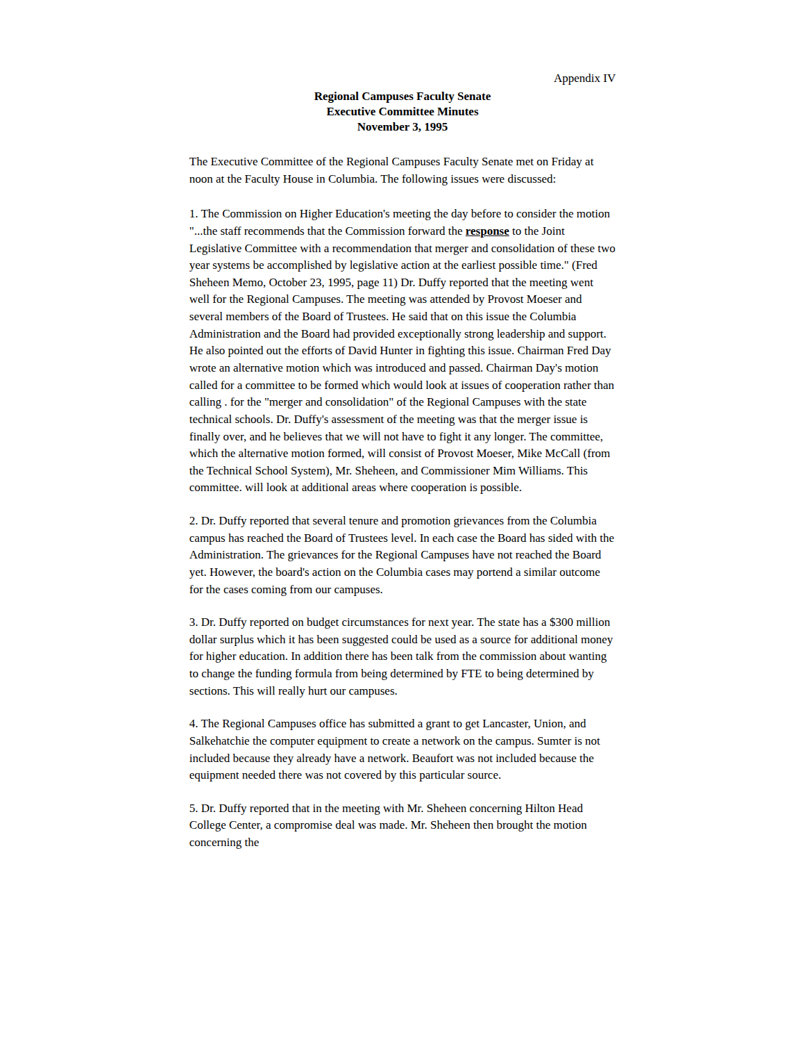Appendix IV
Regional Campuses Faculty Senate Executive Committee Minutes November 3, 1995
The Executive Committee of the Regional Campuses Faculty Senate met on Friday at noon at the Faculty House in Columbia. The following issues were discussed:
1. The Commission on Higher Education's meeting the day before to consider the motion "...the staff recommends that the Commission forward the response to the Joint Legislative Committee with a recommendation that merger and consolidation of these two year systems be accomplished by legislative action at the earliest possible time." (Fred Sheheen Memo, October 23, 1995, page 11) Dr. Duffy reported that the meeting went well for the Regional Campuses. The meeting was attended by Provost Moeser and several members of the Board of Trustees. He said that on this issue the Columbia Administration and the Board had provided exceptionally strong leadership and support. He also pointed out the efforts of David Hunter in fighting this issue. Chairman Fred Day wrote an alternative motion which was introduced and passed. Chairman Day's motion called for a committee to be formed which would look at issues of cooperation rather than calling . for the "merger and consolidation" of the Regional Campuses with the state technical schools. Dr. Duffy's assessment of the meeting was that the merger issue is finally over, and he believes that we will not have to fight it any longer. The committee, which the alternative motion formed, will consist of Provost Moeser, Mike McCall (from the Technical School System), Mr. Sheheen, and Commissioner Mim Williams. This committee. will look at additional areas where cooperation is possible.
2. Dr. Duffy reported that several tenure and promotion grievances from the Columbia campus has reached the Board of Trustees level. In each case the Board has sided with the Administration. The grievances for the Regional Campuses have not reached the Board yet. However, the board's action on the Columbia cases may portend a similar outcome for the cases coming from our campuses.
3. Dr. Duffy reported on budget circumstances for next year. The state has a $300 million dollar surplus which it has been suggested could be used as a source for additional money for higher education. In addition there has been talk from the commission about wanting to change the funding formula from being determined by FTE to being determined by sections. This will really hurt our campuses.
4. The Regional Campuses office has submitted a grant to get Lancaster, Union, and Salkehatchie the computer equipment to create a network on the campus. Sumter is not included because they already have a network. Beaufort was not included because the equipment needed there was not covered by this particular source.
5. Dr. Duffy reported that in the meeting with Mr. Sheheen concerning Hilton Head College Center, a compromise deal was made. Mr. Sheheen then brought the motion concerning the